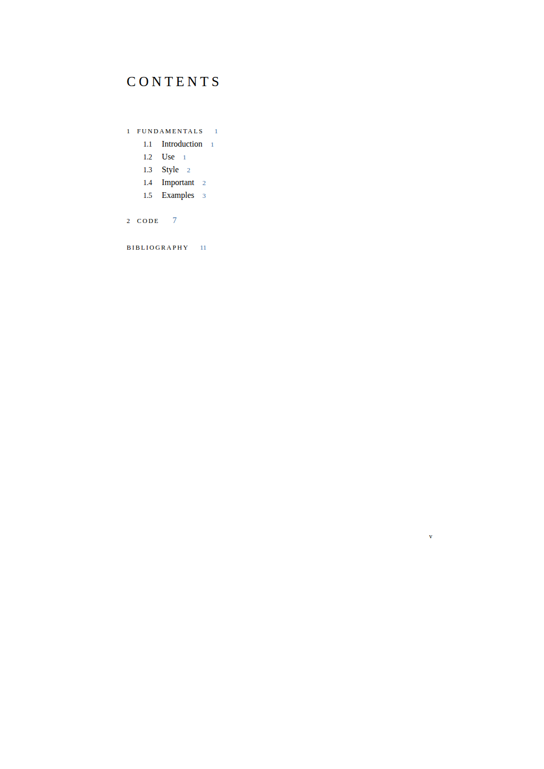Contents
1 Fundamentals 1
1.1 Introduction 1
1.2 Use 1
1.3 Style 2
1.4 Important 2
1.5 Examples 3
2 Code 7
Bibliography 11
v